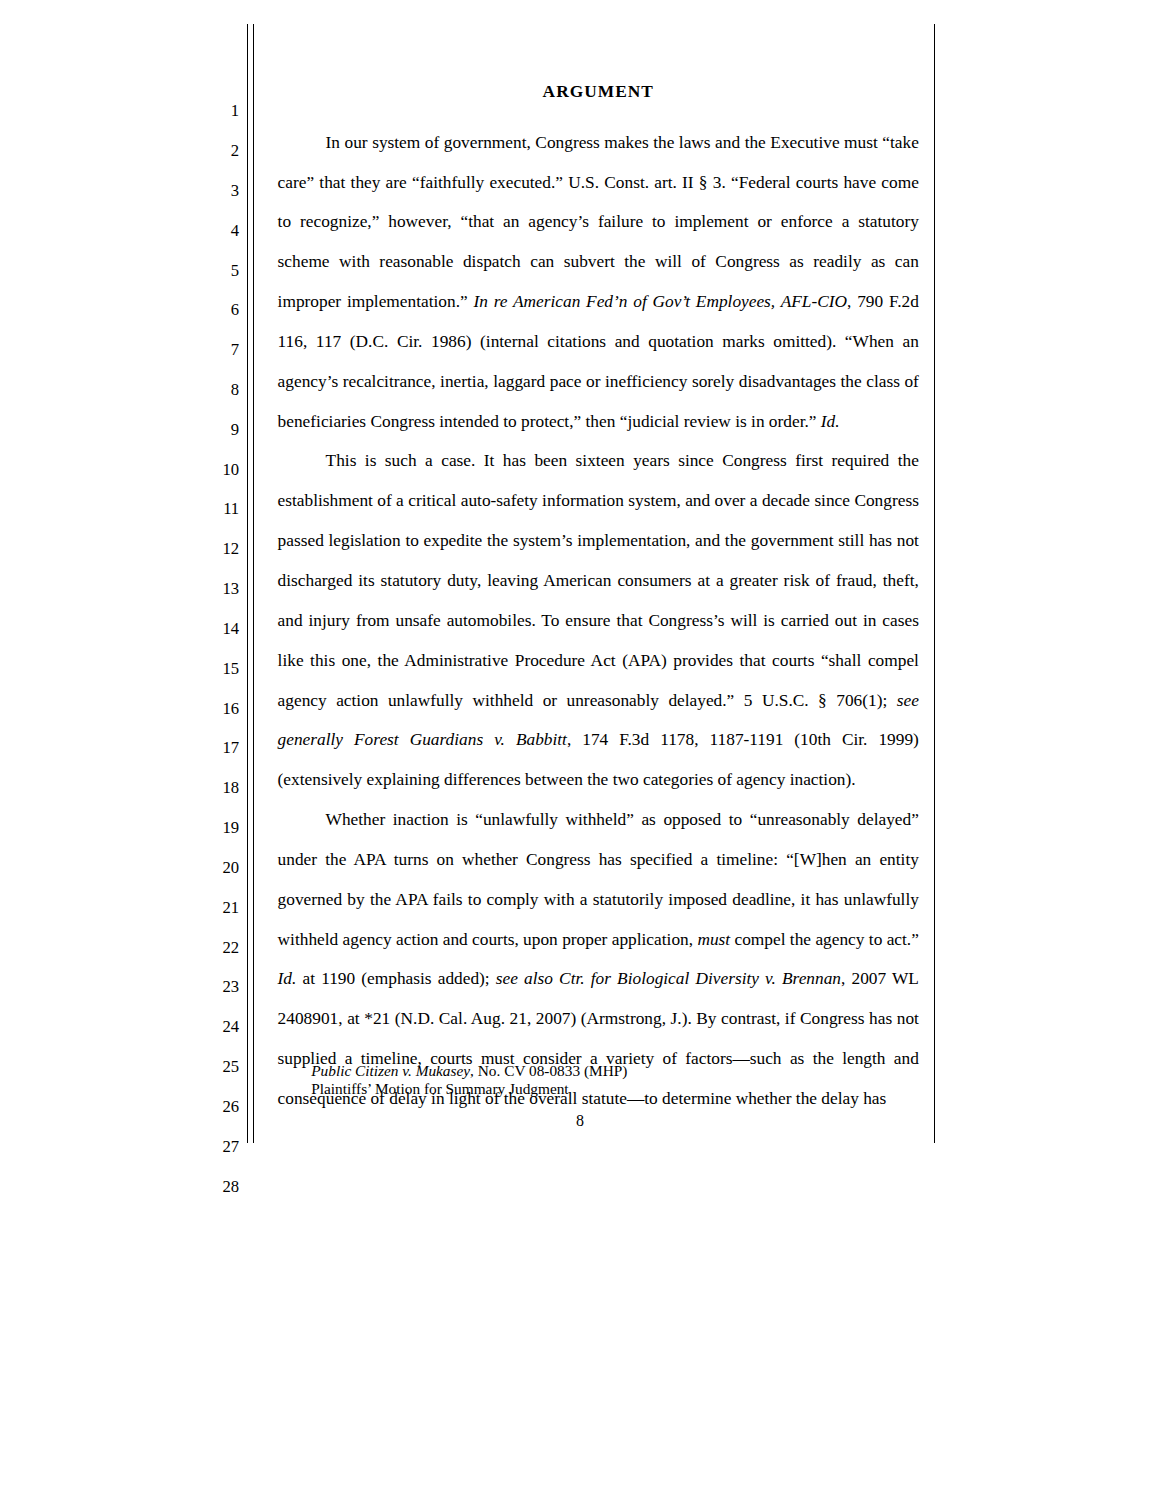1
2
3
4
5
6
7
8
9
10
11
12
13
14
15
16
17
18
19
20
21
22
23
24
25
26
27
28
ARGUMENT
In our system of government, Congress makes the laws and the Executive must “take care” that they are “faithfully executed.” U.S. Const. art. II § 3. “Federal courts have come to recognize,” however, “that an agency’s failure to implement or enforce a statutory scheme with reasonable dispatch can subvert the will of Congress as readily as can improper implementation.” In re American Fed’n of Gov’t Employees, AFL-CIO, 790 F.2d 116, 117 (D.C. Cir. 1986) (internal citations and quotation marks omitted). “When an agency’s recalcitrance, inertia, laggard pace or inefficiency sorely disadvantages the class of beneficiaries Congress intended to protect,” then “judicial review is in order.” Id.
This is such a case. It has been sixteen years since Congress first required the establishment of a critical auto-safety information system, and over a decade since Congress passed legislation to expedite the system’s implementation, and the government still has not discharged its statutory duty, leaving American consumers at a greater risk of fraud, theft, and injury from unsafe automobiles. To ensure that Congress’s will is carried out in cases like this one, the Administrative Procedure Act (APA) provides that courts “shall compel agency action unlawfully withheld or unreasonably delayed.” 5 U.S.C. § 706(1); see generally Forest Guardians v. Babbitt, 174 F.3d 1178, 1187-1191 (10th Cir. 1999) (extensively explaining differences between the two categories of agency inaction).
Whether inaction is “unlawfully withheld” as opposed to “unreasonably delayed” under the APA turns on whether Congress has specified a timeline: “[W]hen an entity governed by the APA fails to comply with a statutorily imposed deadline, it has unlawfully withheld agency action and courts, upon proper application, must compel the agency to act.” Id. at 1190 (emphasis added); see also Ctr. for Biological Diversity v. Brennan, 2007 WL 2408901, at *21 (N.D. Cal. Aug. 21, 2007) (Armstrong, J.). By contrast, if Congress has not supplied a timeline, courts must consider a variety of factors—such as the length and consequence of delay in light of the overall statute—to determine whether the delay has
Public Citizen v. Mukasey, No. CV 08-0833 (MHP)
Plaintiffs’ Motion for Summary Judgment
8